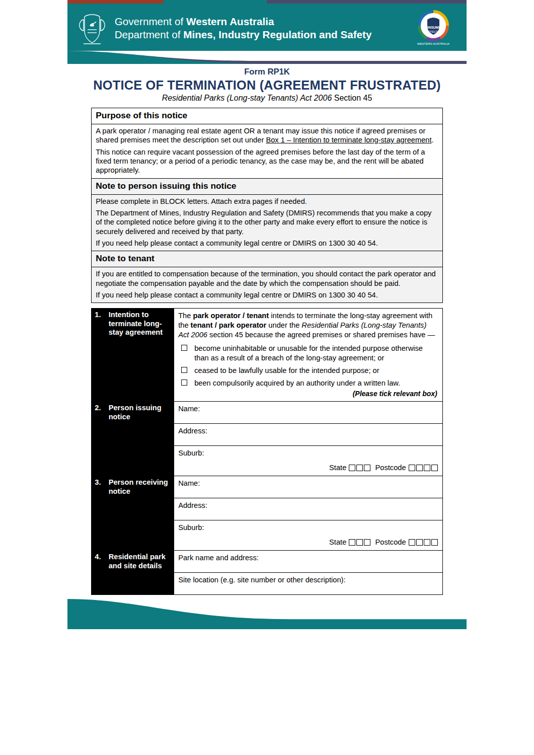Government of Western Australia
Department of Mines, Industry Regulation and Safety
CONSUMER PROTECTION WESTERN AUSTRALIA
Form RP1K
NOTICE OF TERMINATION (AGREEMENT FRUSTRATED)
Residential Parks (Long-stay Tenants) Act 2006 Section 45
| Purpose of this notice |
| A park operator / managing real estate agent OR a tenant may issue this notice if agreed premises or shared premises meet the description set out under Box 1 – Intention to terminate long-stay agreement . This notice can require vacant possession of the agreed premises before the last day of the term of a fixed term tenancy; or a period of a periodic tenancy, as the case may be, and the rent will be abated appropriately. |
| Note to person issuing this notice |
| Please complete in BLOCK letters. Attach extra pages if needed. The Department of Mines, Industry Regulation and Safety (DMIRS) recommends that you make a copy of the completed notice before giving it to the other party and make every effort to ensure the notice is securely delivered and received by that party. If you need help please contact a community legal centre or DMIRS on 1300 30 40 54. |
| Note to tenant |
| If you are entitled to compensation because of the termination, you should contact the park operator and negotiate the compensation payable and the date by which the compensation should be paid. If you need help please contact a community legal centre or DMIRS on 1300 30 40 54. |
| 1. | Intention to terminate long-stay agreement | The park operator / tenant intends to terminate the long-stay agreement with the tenant / park operator under the Residential Parks (Long-stay Tenants) Act 2006 section 45 because the agreed premises or shared premises have — become uninhabitable or unusable for the intended purpose otherwise than as a result of a breach of the long-stay agreement; or ceased to be lawfully usable for the intended purpose; or been compulsorily acquired by an authority under a written law. (Please tick relevant box) |
| 2. | Person issuing notice | Name: |
| Address: |
| Suburb: State Postcode |
| 3. | Person receiving notice | Name: |
| Address: |
| Suburb: State Postcode |
| 4. | Residential park and site details | Park name and address: |
| Site location (e.g. site number or other description): |